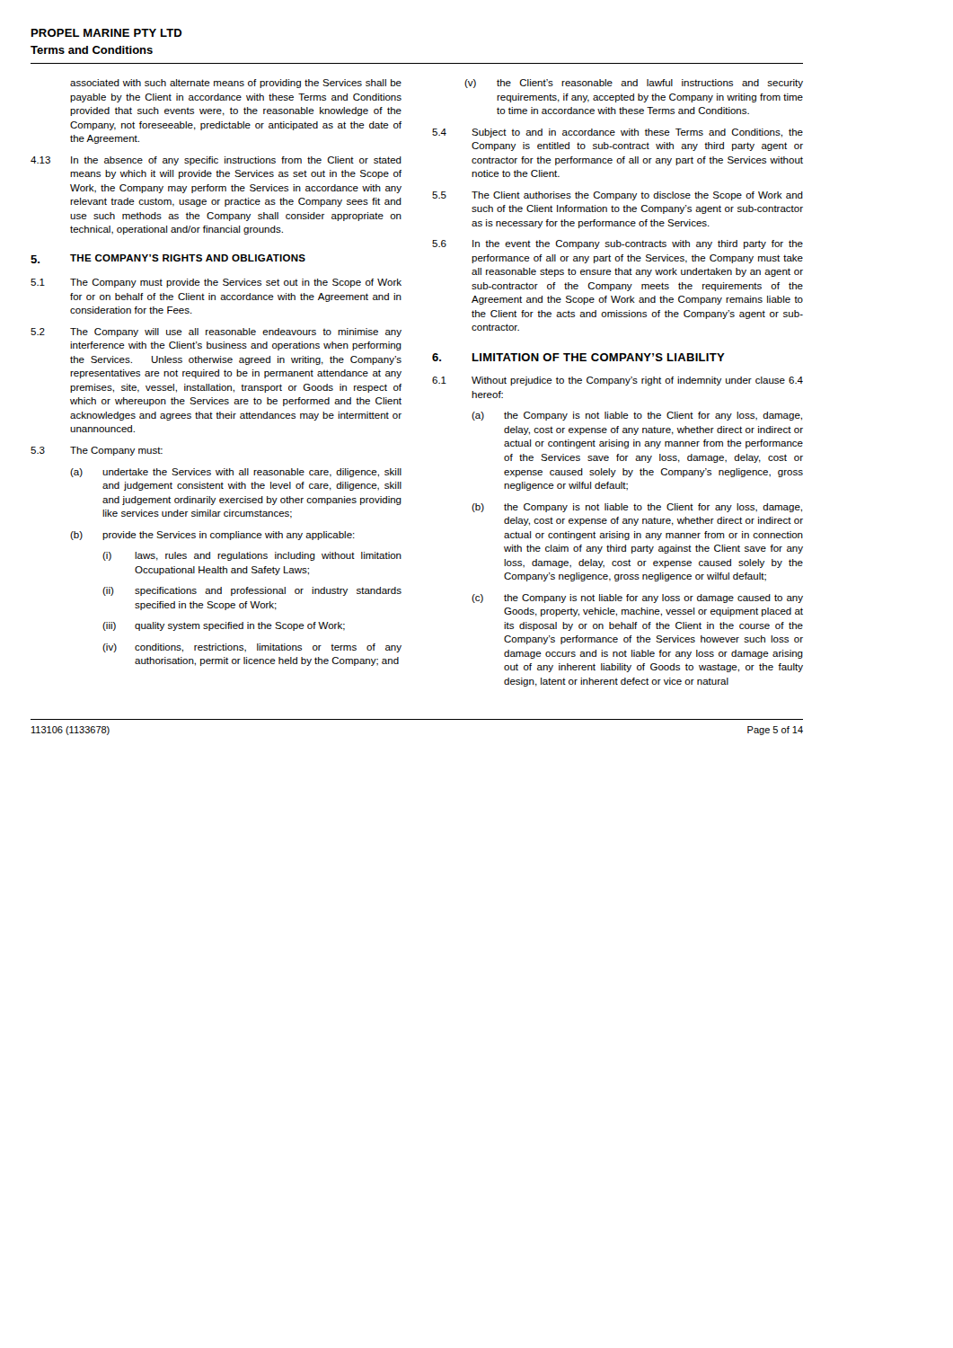PROPEL MARINE PTY LTD
Terms and Conditions
associated with such alternate means of providing the Services shall be payable by the Client in accordance with these Terms and Conditions provided that such events were, to the reasonable knowledge of the Company, not foreseeable, predictable or anticipated as at the date of the Agreement.
4.13
In the absence of any specific instructions from the Client or stated means by which it will provide the Services as set out in the Scope of Work, the Company may perform the Services in accordance with any relevant trade custom, usage or practice as the Company sees fit and use such methods as the Company shall consider appropriate on technical, operational and/or financial grounds.
5.
THE COMPANY’S RIGHTS AND OBLIGATIONS
5.1
The Company must provide the Services set out in the Scope of Work for or on behalf of the Client in accordance with the Agreement and in consideration for the Fees.
5.2
The Company will use all reasonable endeavours to minimise any interference with the Client’s business and operations when performing the Services. Unless otherwise agreed in writing, the Company’s representatives are not required to be in permanent attendance at any premises, site, vessel, installation, transport or Goods in respect of which or whereupon the Services are to be performed and the Client acknowledges and agrees that their attendances may be intermittent or unannounced.
5.3
The Company must:
(a)
undertake the Services with all reasonable care, diligence, skill and judgement consistent with the level of care, diligence, skill and judgement ordinarily exercised by other companies providing like services under similar circumstances;
(b)
provide the Services in compliance with any applicable:
(i)
laws, rules and regulations including without limitation Occupational Health and Safety Laws;
(ii)
specifications and professional or industry standards specified in the Scope of Work;
(iii)
quality system specified in the Scope of Work;
(iv)
conditions, restrictions, limitations or terms of any authorisation, permit or licence held by the Company; and
(v)
the Client’s reasonable and lawful instructions and security requirements, if any, accepted by the Company in writing from time to time in accordance with these Terms and Conditions.
5.4
Subject to and in accordance with these Terms and Conditions, the Company is entitled to sub-contract with any third party agent or contractor for the performance of all or any part of the Services without notice to the Client.
5.5
The Client authorises the Company to disclose the Scope of Work and such of the Client Information to the Company’s agent or sub-contractor as is necessary for the performance of the Services.
5.6
In the event the Company sub-contracts with any third party for the performance of all or any part of the Services, the Company must take all reasonable steps to ensure that any work undertaken by an agent or sub-contractor of the Company meets the requirements of the Agreement and the Scope of Work and the Company remains liable to the Client for the acts and omissions of the Company’s agent or sub-contractor.
6.
LIMITATION OF THE COMPANY’S LIABILITY
6.1
Without prejudice to the Company’s right of indemnity under clause 6.4 hereof:
(a)
the Company is not liable to the Client for any loss, damage, delay, cost or expense of any nature, whether direct or indirect or actual or contingent arising in any manner from the performance of the Services save for any loss, damage, delay, cost or expense caused solely by the Company’s negligence, gross negligence or wilful default;
(b)
the Company is not liable to the Client for any loss, damage, delay, cost or expense of any nature, whether direct or indirect or actual or contingent arising in any manner from or in connection with the claim of any third party against the Client save for any loss, damage, delay, cost or expense caused solely by the Company’s negligence, gross negligence or wilful default;
(c)
the Company is not liable for any loss or damage caused to any Goods, property, vehicle, machine, vessel or equipment placed at its disposal by or on behalf of the Client in the course of the Company’s performance of the Services however such loss or damage occurs and is not liable for any loss or damage arising out of any inherent liability of Goods to wastage, or the faulty design, latent or inherent defect or vice or natural
113106 (1133678) Page 5 of 14